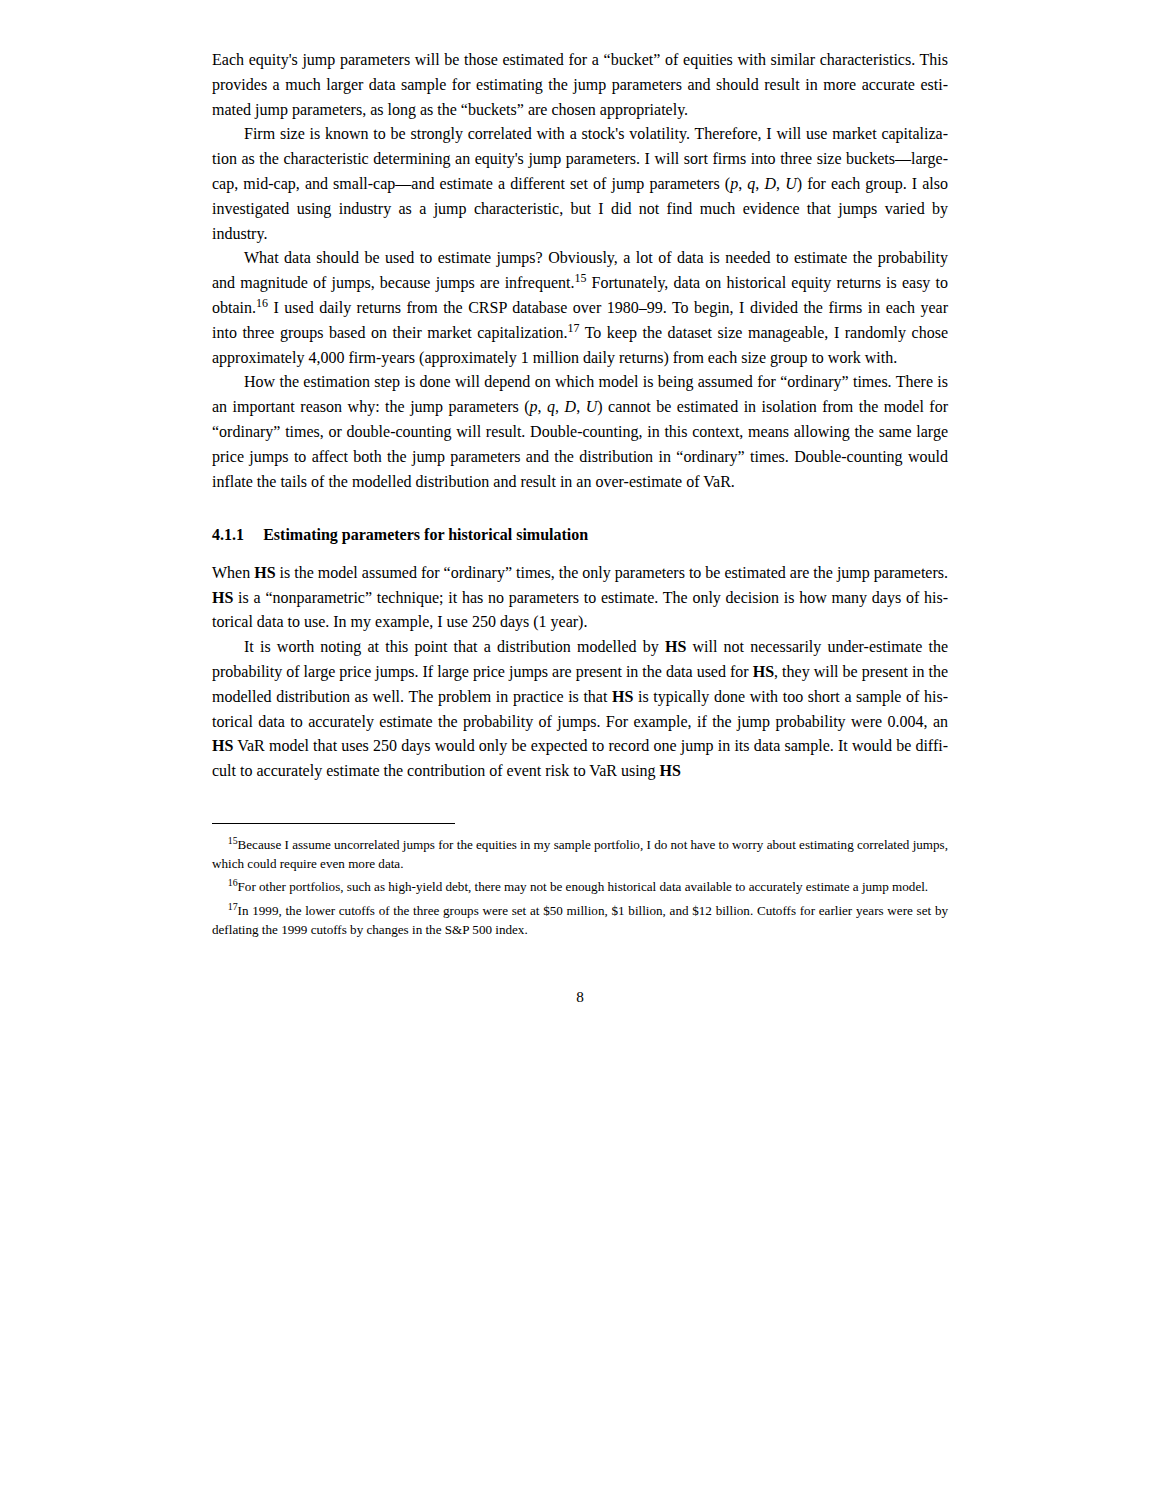Each equity's jump parameters will be those estimated for a “bucket” of equities with similar characteristics. This provides a much larger data sample for estimating the jump parameters and should result in more accurate estimated jump parameters, as long as the “buckets” are chosen appropriately.
Firm size is known to be strongly correlated with a stock's volatility. Therefore, I will use market capitalization as the characteristic determining an equity's jump parameters. I will sort firms into three size buckets—large-cap, mid-cap, and small-cap—and estimate a different set of jump parameters (p, q, D, U) for each group. I also investigated using industry as a jump characteristic, but I did not find much evidence that jumps varied by industry.
What data should be used to estimate jumps? Obviously, a lot of data is needed to estimate the probability and magnitude of jumps, because jumps are infrequent.15 Fortunately, data on historical equity returns is easy to obtain.16 I used daily returns from the CRSP database over 1980–99. To begin, I divided the firms in each year into three groups based on their market capitalization.17 To keep the dataset size manageable, I randomly chose approximately 4,000 firm-years (approximately 1 million daily returns) from each size group to work with.
How the estimation step is done will depend on which model is being assumed for “ordinary” times. There is an important reason why: the jump parameters (p, q, D, U) cannot be estimated in isolation from the model for “ordinary” times, or double-counting will result. Double-counting, in this context, means allowing the same large price jumps to affect both the jump parameters and the distribution in “ordinary” times. Double-counting would inflate the tails of the modelled distribution and result in an over-estimate of VaR.
4.1.1 Estimating parameters for historical simulation
When HS is the model assumed for “ordinary” times, the only parameters to be estimated are the jump parameters. HS is a “nonparametric” technique; it has no parameters to estimate. The only decision is how many days of historical data to use. In my example, I use 250 days (1 year).
It is worth noting at this point that a distribution modelled by HS will not necessarily under-estimate the probability of large price jumps. If large price jumps are present in the data used for HS, they will be present in the modelled distribution as well. The problem in practice is that HS is typically done with too short a sample of historical data to accurately estimate the probability of jumps. For example, if the jump probability were 0.004, an HS VaR model that uses 250 days would only be expected to record one jump in its data sample. It would be difficult to accurately estimate the contribution of event risk to VaR using HS
15Because I assume uncorrelated jumps for the equities in my sample portfolio, I do not have to worry about estimating correlated jumps, which could require even more data.
16For other portfolios, such as high-yield debt, there may not be enough historical data available to accurately estimate a jump model.
17In 1999, the lower cutoffs of the three groups were set at $50 million, $1 billion, and $12 billion. Cutoffs for earlier years were set by deflating the 1999 cutoffs by changes in the S&P 500 index.
8